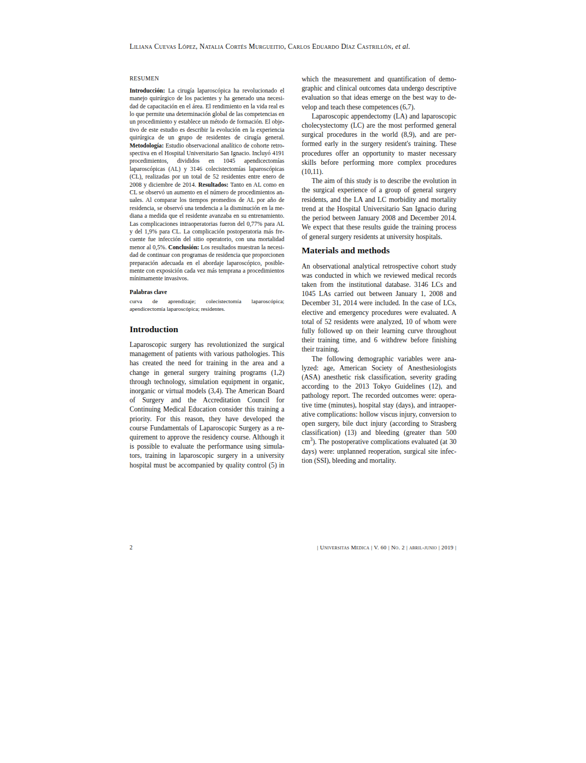Liliana Cuevas López, Natalia Cortés Murgueitio, Carlos Eduardo Díaz Castrillón, et al.
RESUMEN
Introducción: La cirugía laparoscópica ha revolucionado el manejo quirúrgico de los pacientes y ha generado una necesidad de capacitación en el área. El rendimiento en la vida real es lo que permite una determinación global de las competencias en un procedimiento y establece un método de formación. El objetivo de este estudio es describir la evolución en la experiencia quirúrgica de un grupo de residentes de cirugía general. Metodología: Estudio observacional analítico de cohorte retrospectiva en el Hospital Universitario San Ignacio. Incluyó 4191 procedimientos, divididos en 1045 apendicectomías laparoscópicas (AL) y 3146 colecistectomías laparoscópicas (CL), realizadas por un total de 52 residentes entre enero de 2008 y diciembre de 2014. Resultados: Tanto en AL como en CL se observó un aumento en el número de procedimientos anuales. Al comparar los tiempos promedios de AL por año de residencia, se observó una tendencia a la disminución en la mediana a medida que el residente avanzaba en su entrenamiento. Las complicaciones intraoperatorias fueron del 0,77% para AL y del 1,9% para CL. La complicación postoperatoria más frecuente fue infección del sitio operatorio, con una mortalidad menor al 0,5%. Conclusión: Los resultados muestran la necesidad de continuar con programas de residencia que proporcionen preparación adecuada en el abordaje laparoscópico, posiblemente con exposición cada vez más temprana a procedimientos mínimamente invasivos.
Palabras clave
curva de aprendizaje; colecistectomía laparoscópica; apendicectomía laparoscópica; residentes.
Introduction
Laparoscopic surgery has revolutionized the surgical management of patients with various pathologies. This has created the need for training in the area and a change in general surgery training programs (1,2) through technology, simulation equipment in organic, inorganic or virtual models (3,4). The American Board of Surgery and the Accreditation Council for Continuing Medical Education consider this training a priority. For this reason, they have developed the course Fundamentals of Laparoscopic Surgery as a requirement to approve the residency course. Although it is possible to evaluate the performance using simulators, training in laparoscopic surgery in a university hospital must be accompanied by quality control (5) in which the measurement and quantification of demographic and clinical outcomes data undergo descriptive evaluation so that ideas emerge on the best way to develop and teach these competences (6,7).
Laparoscopic appendectomy (LA) and laparoscopic cholecystectomy (LC) are the most performed general surgical procedures in the world (8,9), and are performed early in the surgery resident's training. These procedures offer an opportunity to master necessary skills before performing more complex procedures (10,11).
The aim of this study is to describe the evolution in the surgical experience of a group of general surgery residents, and the LA and LC morbidity and mortality trend at the Hospital Universitario San Ignacio during the period between January 2008 and December 2014. We expect that these results guide the training process of general surgery residents at university hospitals.
Materials and methods
An observational analytical retrospective cohort study was conducted in which we reviewed medical records taken from the institutional database. 3146 LCs and 1045 LAs carried out between January 1, 2008 and December 31, 2014 were included. In the case of LCs, elective and emergency procedures were evaluated. A total of 52 residents were analyzed, 10 of whom were fully followed up on their learning curve throughout their training time, and 6 withdrew before finishing their training.
The following demographic variables were analyzed: age, American Society of Anesthesiologists (ASA) anesthetic risk classification, severity grading according to the 2013 Tokyo Guidelines (12), and pathology report. The recorded outcomes were: operative time (minutes), hospital stay (days), and intraoperative complications: hollow viscus injury, conversion to open surgery, bile duct injury (according to Strasberg classification) (13) and bleeding (greater than 500 cm3). The postoperative complications evaluated (at 30 days) were: unplanned reoperation, surgical site infection (SSI), bleeding and mortality.
2
| Universitas Medica | V. 60 | No. 2 | abril-junio | 2019 |